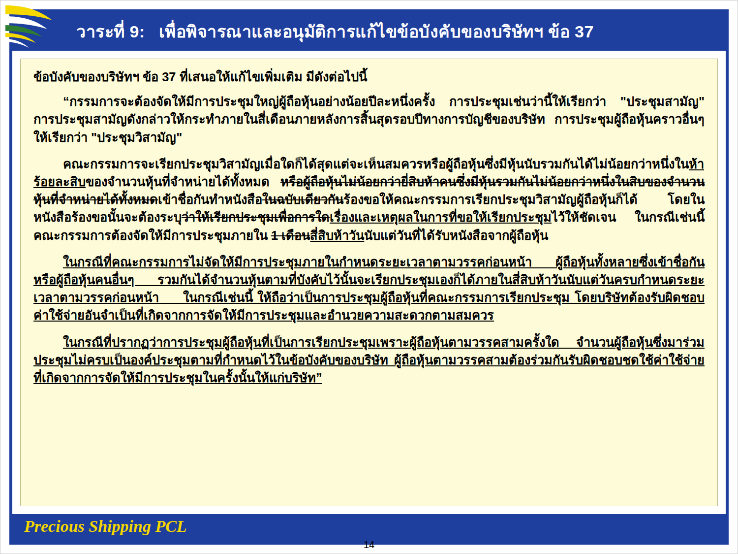วาระที่ 9: เพื่อพิจารณาและอนุมัติการแก้ไขข้อบังคับของบริษัทฯ ข้อ 37
ข้อบังคับของบริษัทฯ ข้อ 37 ที่เสนอให้แก้ไขเพิ่มเติม มีดังต่อไปนี้
“กรรมการจะต้องจัดให้มีการประชุมใหญ่ผู้ถือหุ้นอย่างน้อยปีละหนึ่งครั้ง การประชุมเช่นว่านี้ให้เรียกว่า "ประชุมสามัญ" การประชุมสามัญดังกล่าวให้กระทำภายในสี่เดือนภายหลังการสิ้นสุดรอบปีทางการบัญชีของบริษัท การประชุมผู้ถือหุ้นคราวอื่นๆให้เรียกว่า "ประชุมวิสามัญ"
คณะกรรมการจะเรียกประชุมวิสามัญเมื่อใดก็ได้สุดแต่จะเห็นสมควรหรือผู้ถือหุ้นซึ่งมีหุ้นนับรวมกันได้ไม่น้อยกว่าหนึ่งในห้าร้อยละสิบของจำนวนหุ้นที่จำหน่ายได้ทั้งหมด หรือผู้ถือหุ้นไม่น้อยกว่ายี่สิบห้าคนซึ่งมีหุ้นรวมกันไม่น้อยกว่าหนึ่งในสิบของจำนวนหุ้นที่จำหน่ายได้ทั้งหมดเข้าชื่อกันทำหนังสือในฉบับเดียวกันร้องขอให้คณะกรรมการเรียกประชุมวิสามัญผู้ถือหุ้นก็ได้ โดยในหนังสือร้องขอนั้นจะต้องระบุว่าให้เรียกประชุมเพื่อการใด เรื่องและเหตุผลในการที่ขอให้เรียกประชุมไว้ให้ชัดเจน ในกรณีเช่นนี้ คณะกรรมการต้องจัดให้มีการประชุมภายใน 1 เดือน สี่สิบห้าวันนับแต่วันที่ได้รับหนังสือจากผู้ถือหุ้น
ในกรณีที่คณะกรรมการไม่จัดให้มีการประชุมภายในกำหนดระยะเวลาตามวรรคก่อนหน้า ผู้ถือหุ้นทั้งหลายซึ่งเข้าชื่อกันหรือผู้ถือหุ้นคนอื่นๆ รวมกันได้จำนวนหุ้นตามที่บังคับไว้นั้นจะเรียกประชุมเองก็ได้ภายในสี่สิบห้าวันนับแต่วันครบกำหนดระยะเวลาตามวรรคก่อนหน้า ในกรณีเช่นนี้ ให้ถือว่าเป็นการประชุมผู้ถือหุ้นที่คณะกรรมการเรียกประชุม โดยบริษัทต้องรับผิดชอบค่าใช้จ่ายอันจำเป็นที่เกิดจากการจัดให้มีการประชุมและอำนวยความสะดวกตามสมควร
ในกรณีที่ปรากฏว่าการประชุมผู้ถือหุ้นที่เป็นการเรียกประชุมเพราะผู้ถือหุ้นตามวรรคสามครั้งใด จำนวนผู้ถือหุ้นซึ่งมาร่วมประชุมไม่ครบเป็นองค์ประชุมตามที่กำหนดไว้ในข้อบังคับของบริษัท ผู้ถือหุ้นตามวรรคสามต้องร่วมกันรับผิดชอบชดใช้ค่าใช้จ่ายที่เกิดจากการจัดให้มีการประชุมในครั้งนั้นให้แก่บริษัท”
Precious Shipping PCL
14